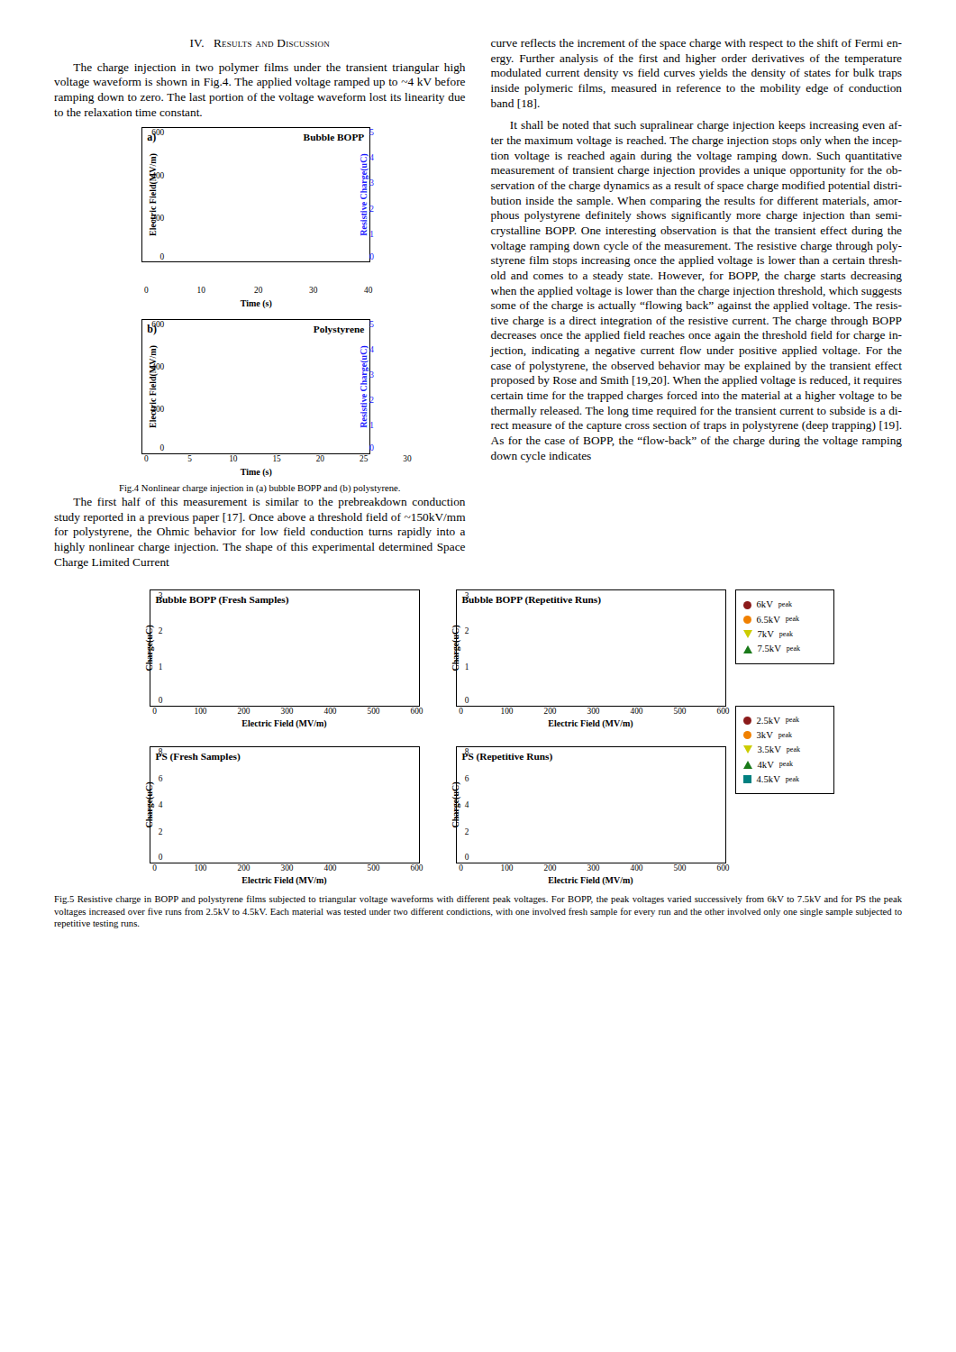IV. Results and Discussion
The charge injection in two polymer films under the transient triangular high voltage waveform is shown in Fig.4. The applied voltage ramped up to ~4 kV before ramping down to zero. The last portion of the voltage waveform lost its linearity due to the relaxation time constant.
a) Bubble BOPP Electric Field(MV/m) Resistive Charge(uC)
600 400 200 0
5 4 3 2 1 0
0 10 20 30 40
Time (s)
b) Polystyrene Electric Field(MV/m) Resistive Charge(uC)
600 400 200 0
5 4 3 2 1 0
0 5 10 15 20 25 30
Time (s)
Fig.4 Nonlinear charge injection in (a) bubble BOPP and (b) polystyrene.
The first half of this measurement is similar to the prebreakdown conduction study reported in a previous paper [17]. Once above a threshold field of ~150kV/mm for polystyrene, the Ohmic behavior for low field conduction turns rapidly into a highly nonlinear charge injection. The shape of this experimental determined Space Charge Limited Current
curve reflects the increment of the space charge with respect to the shift of Fermi energy. Further analysis of the first and higher order derivatives of the temperature modulated current density vs field curves yields the density of states for bulk traps inside polymeric films, measured in reference to the mobility edge of conduction band [18].
It shall be noted that such supralinear charge injection keeps increasing even after the maximum voltage is reached. The charge injection stops only when the inception voltage is reached again during the voltage ramping down. Such quantitative measurement of transient charge injection provides a unique opportunity for the observation of the charge dynamics as a result of space charge modified potential distribution inside the sample. When comparing the results for different materials, amorphous polystyrene definitely shows significantly more charge injection than semi-crystalline BOPP. One interesting observation is that the transient effect during the voltage ramping down cycle of the measurement. The resistive charge through polystyrene film stops increasing once the applied voltage is lower than a certain threshold and comes to a steady state. However, for BOPP, the charge starts decreasing when the applied voltage is lower than the charge injection threshold, which suggests some of the charge is actually “flowing back” against the applied voltage. The resistive charge is a direct integration of the resistive current. The charge through BOPP decreases once the applied field reaches once again the threshold field for charge injection, indicating a negative current flow under positive applied voltage. For the case of polystyrene, the observed behavior may be explained by the transient effect proposed by Rose and Smith [19,20]. When the applied voltage is reduced, it requires certain time for the trapped charges forced into the material at a higher voltage to be thermally released. The long time required for the transient current to subside is a direct measure of the capture cross section of traps in polystyrene (deep trapping) [19]. As for the case of BOPP, the “flow-back” of the charge during the voltage ramping down cycle indicates
Bubble BOPP (Fresh Samples) Charge(uC)
3 2 1 0
0 100 200 300 400 500 600
Electric Field (MV/m)
PS (Fresh Samples) Charge(uC)
8 6 4 2 0
0 100 200 300 400 500 600
Electric Field (MV/m)
Bubble BOPP (Repetitive Runs) Charge(uC)
3 2 1 0
0 100 200 300 400 500 600
Electric Field (MV/m)
PS (Repetitive Runs) Charge(uC)
8 6 4 2 0
0 100 200 300 400 500 600
Electric Field (MV/m)
6kVpeak
6.5kVpeak
7kVpeak
7.5kVpeak
2.5kVpeak
3kVpeak
3.5kVpeak
4kVpeak
4.5kVpeak
Fig.5 Resistive charge in BOPP and polystyrene films subjected to triangular voltage waveforms with different peak voltages. For BOPP, the peak voltages varied successively from 6kV to 7.5kV and for PS the peak voltages increased over five runs from 2.5kV to 4.5kV. Each material was tested under two different condictions, with one involved fresh sample for every run and the other involved only one single sample subjected to repetitive testing runs.